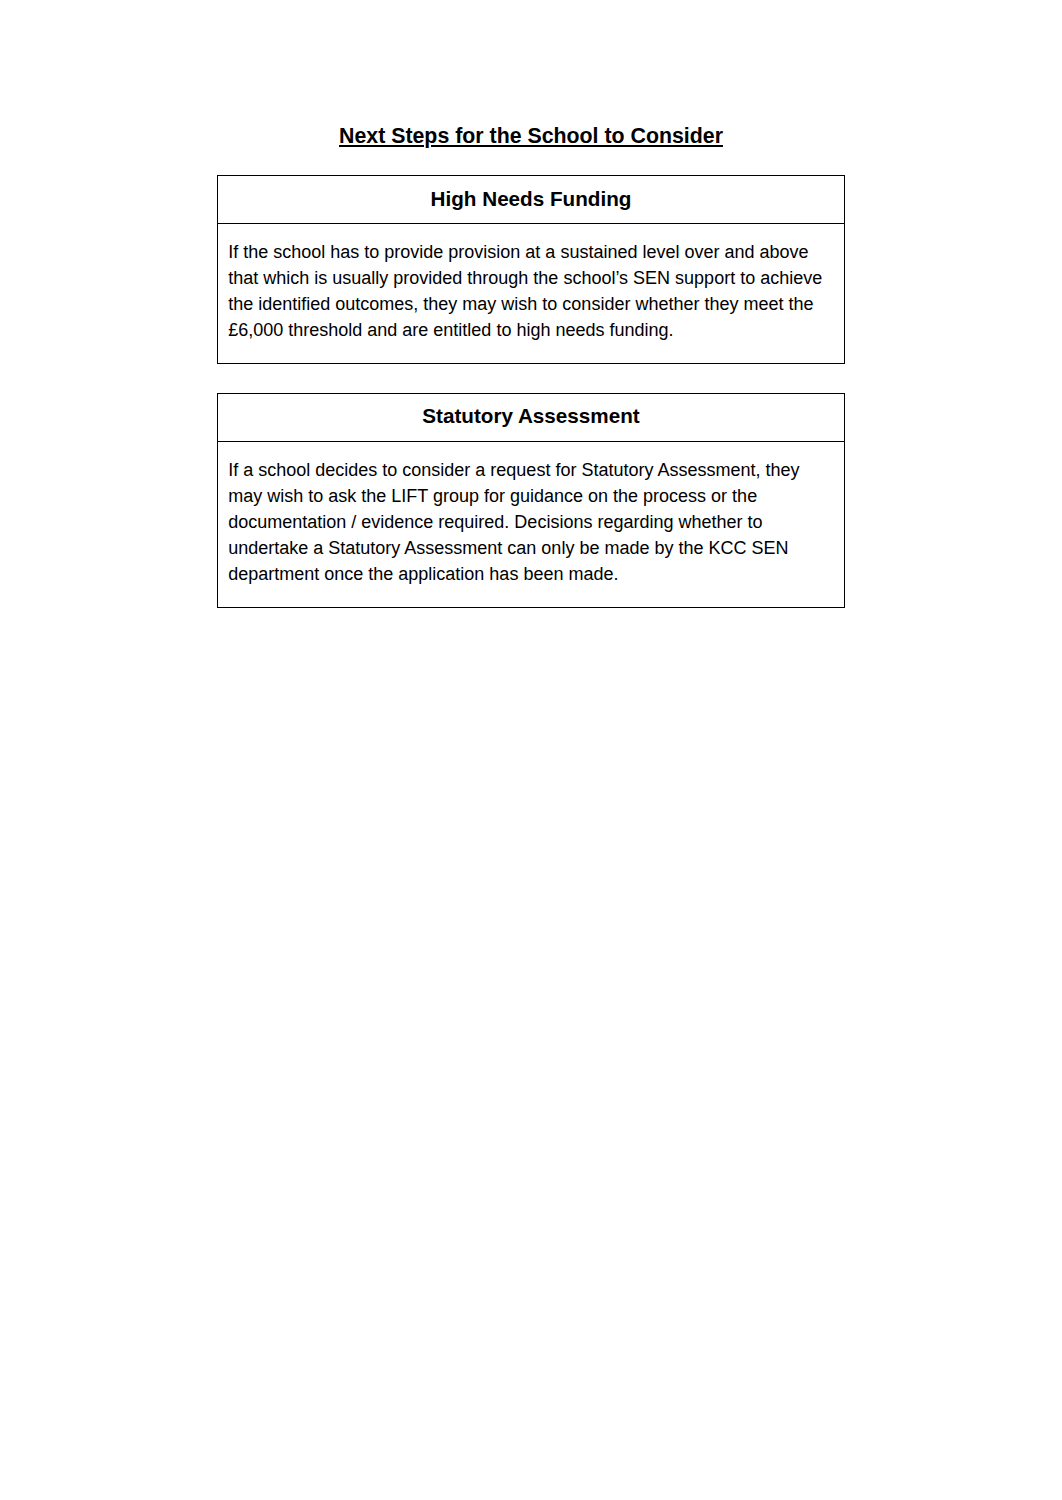Next Steps for the School to Consider
High Needs Funding
If the school has to provide provision at a sustained level over and above that which is usually provided through the school’s SEN support to achieve the identified outcomes, they may wish to consider whether they meet the £6,000 threshold and are entitled to high needs funding.
Statutory Assessment
If a school decides to consider a request for Statutory Assessment, they may wish to ask the LIFT group for guidance on the process or the documentation / evidence required. Decisions regarding whether to undertake a Statutory Assessment can only be made by the KCC SEN department once the application has been made.